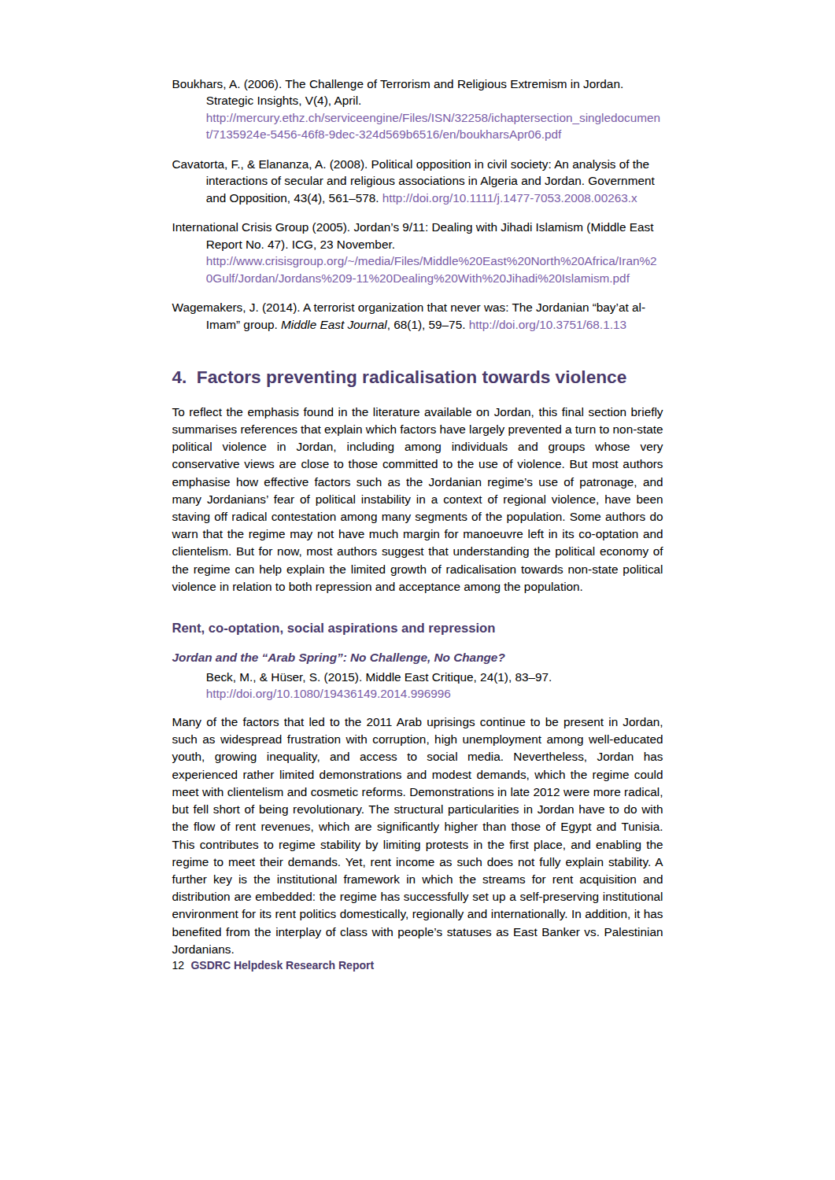Boukhars, A. (2006). The Challenge of Terrorism and Religious Extremism in Jordan. Strategic Insights, V(4), April.
http://mercury.ethz.ch/serviceengine/Files/ISN/32258/ichaptersection_singledocument/7135924e-5456-46f8-9dec-324d569b6516/en/boukharsApr06.pdf
Cavatorta, F., & Elananza, A. (2008). Political opposition in civil society: An analysis of the interactions of secular and religious associations in Algeria and Jordan. Government and Opposition, 43(4), 561–578. http://doi.org/10.1111/j.1477-7053.2008.00263.x
International Crisis Group (2005). Jordan’s 9/11: Dealing with Jihadi Islamism (Middle East Report No. 47). ICG, 23 November.
http://www.crisisgroup.org/~/media/Files/Middle%20East%20North%20Africa/Iran%20Gulf/Jordan/Jordans%209-11%20Dealing%20With%20Jihadi%20Islamism.pdf
Wagemakers, J. (2014). A terrorist organization that never was: The Jordanian “bay’at al-Imam” group. Middle East Journal, 68(1), 59–75. http://doi.org/10.3751/68.1.13
4. Factors preventing radicalisation towards violence
To reflect the emphasis found in the literature available on Jordan, this final section briefly summarises references that explain which factors have largely prevented a turn to non-state political violence in Jordan, including among individuals and groups whose very conservative views are close to those committed to the use of violence. But most authors emphasise how effective factors such as the Jordanian regime’s use of patronage, and many Jordanians’ fear of political instability in a context of regional violence, have been staving off radical contestation among many segments of the population. Some authors do warn that the regime may not have much margin for manoeuvre left in its co-optation and clientelism. But for now, most authors suggest that understanding the political economy of the regime can help explain the limited growth of radicalisation towards non-state political violence in relation to both repression and acceptance among the population.
Rent, co-optation, social aspirations and repression
Jordan and the “Arab Spring”: No Challenge, No Change?
Beck, M., & Hüser, S. (2015). Middle East Critique, 24(1), 83–97.
http://doi.org/10.1080/19436149.2014.996996
Many of the factors that led to the 2011 Arab uprisings continue to be present in Jordan, such as widespread frustration with corruption, high unemployment among well-educated youth, growing inequality, and access to social media. Nevertheless, Jordan has experienced rather limited demonstrations and modest demands, which the regime could meet with clientelism and cosmetic reforms. Demonstrations in late 2012 were more radical, but fell short of being revolutionary. The structural particularities in Jordan have to do with the flow of rent revenues, which are significantly higher than those of Egypt and Tunisia. This contributes to regime stability by limiting protests in the first place, and enabling the regime to meet their demands. Yet, rent income as such does not fully explain stability. A further key is the institutional framework in which the streams for rent acquisition and distribution are embedded: the regime has successfully set up a self-preserving institutional environment for its rent politics domestically, regionally and internationally. In addition, it has benefited from the interplay of class with people’s statuses as East Banker vs. Palestinian Jordanians.
12 GSDRC Helpdesk Research Report